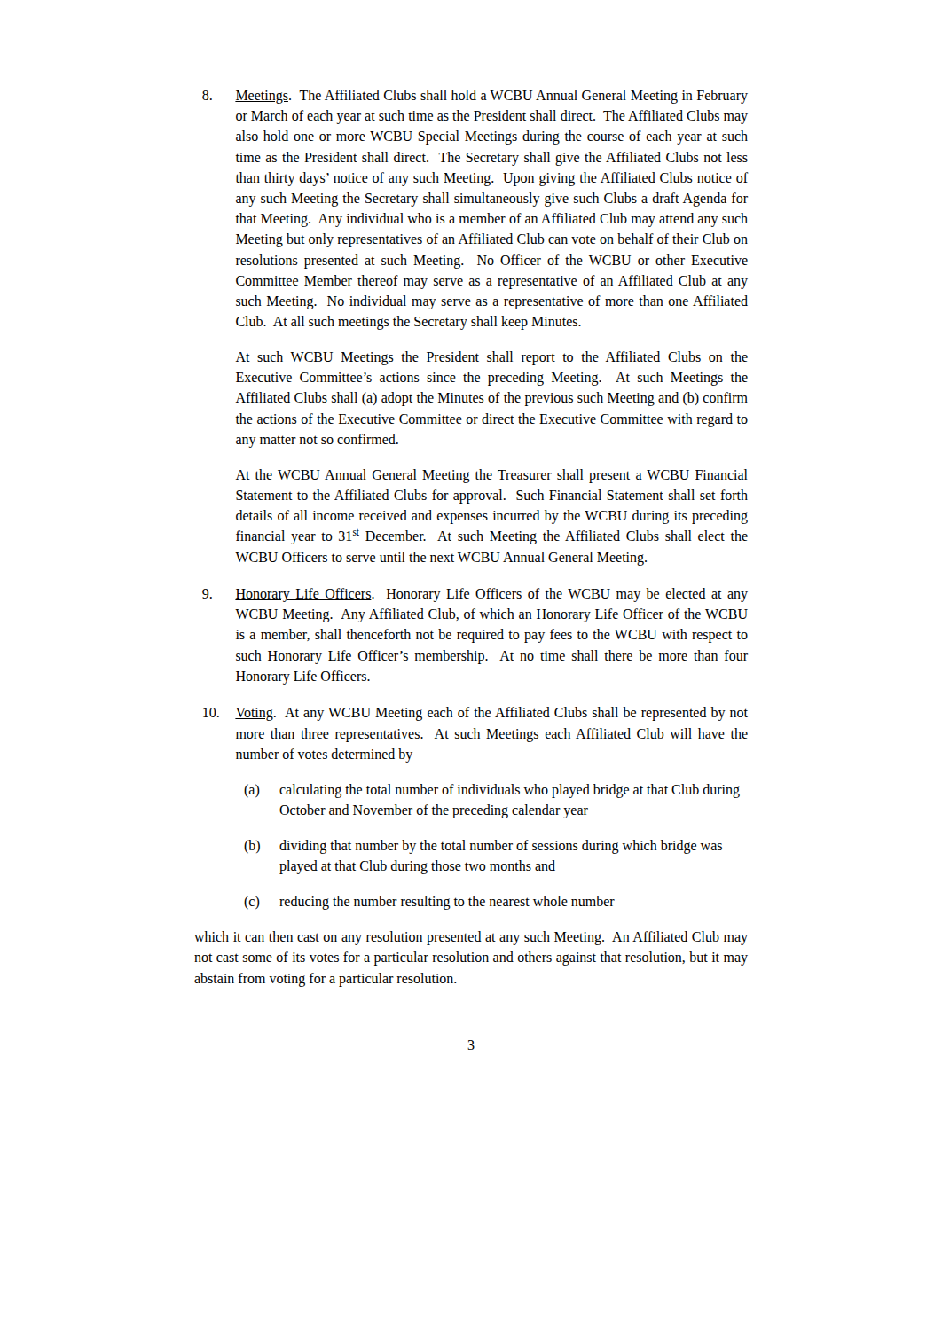8.
Meetings. The Affiliated Clubs shall hold a WCBU Annual General Meeting in February or March of each year at such time as the President shall direct. The Affiliated Clubs may also hold one or more WCBU Special Meetings during the course of each year at such time as the President shall direct. The Secretary shall give the Affiliated Clubs not less than thirty days’ notice of any such Meeting. Upon giving the Affiliated Clubs notice of any such Meeting the Secretary shall simultaneously give such Clubs a draft Agenda for that Meeting. Any individual who is a member of an Affiliated Club may attend any such Meeting but only representatives of an Affiliated Club can vote on behalf of their Club on resolutions presented at such Meeting. No Officer of the WCBU or other Executive Committee Member thereof may serve as a representative of an Affiliated Club at any such Meeting. No individual may serve as a representative of more than one Affiliated Club. At all such meetings the Secretary shall keep Minutes.
At such WCBU Meetings the President shall report to the Affiliated Clubs on the Executive Committee’s actions since the preceding Meeting. At such Meetings the Affiliated Clubs shall (a) adopt the Minutes of the previous such Meeting and (b) confirm the actions of the Executive Committee or direct the Executive Committee with regard to any matter not so confirmed.
At the WCBU Annual General Meeting the Treasurer shall present a WCBU Financial Statement to the Affiliated Clubs for approval. Such Financial Statement shall set forth details of all income received and expenses incurred by the WCBU during its preceding financial year to 31st December. At such Meeting the Affiliated Clubs shall elect the WCBU Officers to serve until the next WCBU Annual General Meeting.
9.
Honorary Life Officers. Honorary Life Officers of the WCBU may be elected at any WCBU Meeting. Any Affiliated Club, of which an Honorary Life Officer of the WCBU is a member, shall thenceforth not be required to pay fees to the WCBU with respect to such Honorary Life Officer’s membership. At no time shall there be more than four Honorary Life Officers.
10.
Voting. At any WCBU Meeting each of the Affiliated Clubs shall be represented by not more than three representatives. At such Meetings each Affiliated Club will have the number of votes determined by
(a) calculating the total number of individuals who played bridge at that Club during October and November of the preceding calendar year
(b) dividing that number by the total number of sessions during which bridge was played at that Club during those two months and
(c) reducing the number resulting to the nearest whole number
which it can then cast on any resolution presented at any such Meeting. An Affiliated Club may not cast some of its votes for a particular resolution and others against that resolution, but it may abstain from voting for a particular resolution.
3